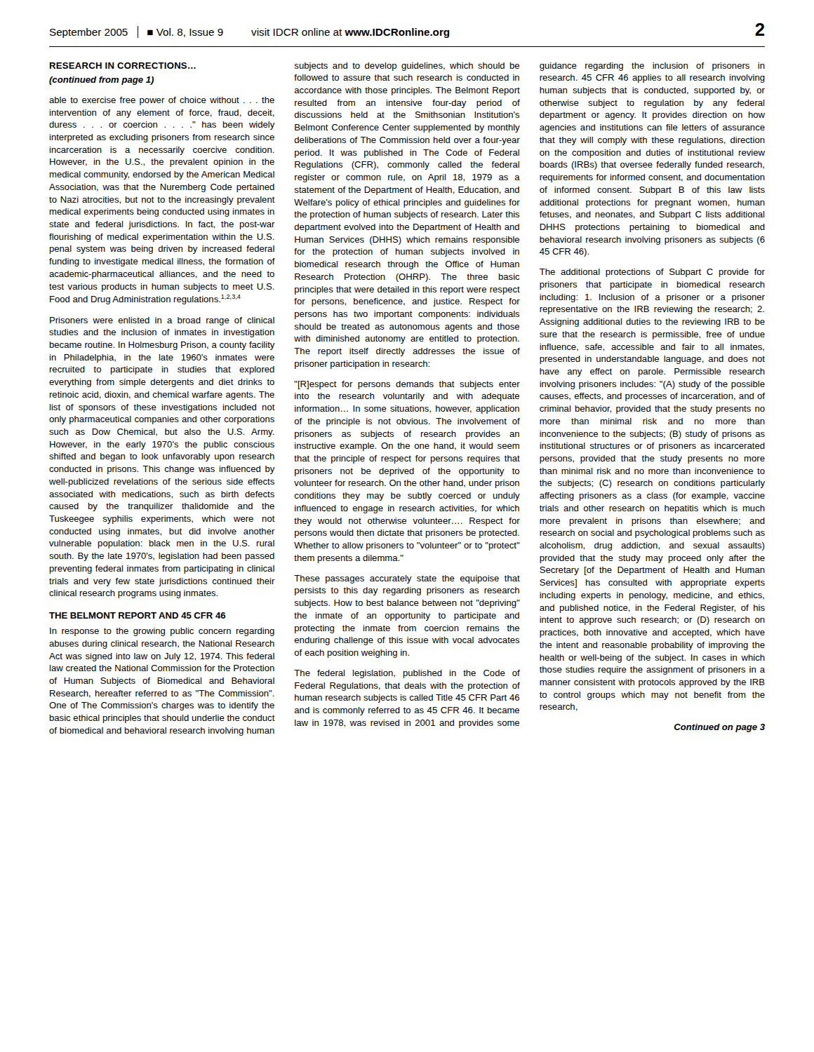September 2005 ■ Vol. 8, Issue 9
visit IDCR online at www.IDCRonline.org
2
Research in Corrections…
(continued from page 1)
able to exercise free power of choice without . . . the intervention of any element of force, fraud, deceit, duress . . . or coercion . . . ." has been widely interpreted as excluding prisoners from research since incarceration is a necessarily coercive condition. However, in the U.S., the prevalent opinion in the medical community, endorsed by the American Medical Association, was that the Nuremberg Code pertained to Nazi atrocities, but not to the increasingly prevalent medical experiments being conducted using inmates in state and federal jurisdictions. In fact, the post-war flourishing of medical experimentation within the U.S. penal system was being driven by increased federal funding to investigate medical illness, the formation of academic-pharmaceutical alliances, and the need to test various products in human subjects to meet U.S. Food and Drug Administration regulations.1,2,3,4
Prisoners were enlisted in a broad range of clinical studies and the inclusion of inmates in investigation became routine. In Holmesburg Prison, a county facility in Philadelphia, in the late 1960's inmates were recruited to participate in studies that explored everything from simple detergents and diet drinks to retinoic acid, dioxin, and chemical warfare agents. The list of sponsors of these investigations included not only pharmaceutical companies and other corporations such as Dow Chemical, but also the U.S. Army. However, in the early 1970's the public conscious shifted and began to look unfavorably upon research conducted in prisons. This change was influenced by well-publicized revelations of the serious side effects associated with medications, such as birth defects caused by the tranquilizer thalidomide and the Tuskeegee syphilis experiments, which were not conducted using inmates, but did involve another vulnerable population: black men in the U.S. rural south. By the late 1970's, legislation had been passed preventing federal inmates from participating in clinical trials and very few state jurisdictions continued their clinical research programs using inmates.
THE BELMONT REPORT AND 45 CFR 46
In response to the growing public concern regarding abuses during clinical research, the National Research Act was signed into law on July 12, 1974. This federal law created the National Commission for the Protection of Human Subjects of Biomedical and Behavioral Research, hereafter referred to as "The Commission". One of The Commission's charges was to identify the basic ethical principles that should underlie the conduct of biomedical and behavioral research involving human subjects and to develop guidelines, which should be followed to assure that such research is conducted in accordance with those principles. The Belmont Report resulted from an intensive four-day period of discussions held at the Smithsonian Institution's Belmont Conference Center supplemented by monthly deliberations of The Commission held over a four-year period. It was published in The Code of Federal Regulations (CFR), commonly called the federal register or common rule, on April 18, 1979 as a statement of the Department of Health, Education, and Welfare's policy of ethical principles and guidelines for the protection of human subjects of research. Later this department evolved into the Department of Health and Human Services (DHHS) which remains responsible for the protection of human subjects involved in biomedical research through the Office of Human Research Protection (OHRP). The three basic principles that were detailed in this report were respect for persons, beneficence, and justice. Respect for persons has two important components: individuals should be treated as autonomous agents and those with diminished autonomy are entitled to protection. The report itself directly addresses the issue of prisoner participation in research:
"[R]espect for persons demands that subjects enter into the research voluntarily and with adequate information… In some situations, however, application of the principle is not obvious. The involvement of prisoners as subjects of research provides an instructive example. On the one hand, it would seem that the principle of respect for persons requires that prisoners not be deprived of the opportunity to volunteer for research. On the other hand, under prison conditions they may be subtly coerced or unduly influenced to engage in research activities, for which they would not otherwise volunteer…. Respect for persons would then dictate that prisoners be protected. Whether to allow prisoners to "volunteer" or to "protect" them presents a dilemma."
These passages accurately state the equipoise that persists to this day regarding prisoners as research subjects. How to best balance between not "depriving" the inmate of an opportunity to participate and protecting the inmate from coercion remains the enduring challenge of this issue with vocal advocates of each position weighing in.
The federal legislation, published in the Code of Federal Regulations, that deals with the protection of human research subjects is called Title 45 CFR Part 46 and is commonly referred to as 45 CFR 46. It became law in 1978, was revised in 2001 and provides some guidance regarding the inclusion of prisoners in research. 45 CFR 46 applies to all research involving human subjects that is conducted, supported by, or otherwise subject to regulation by any federal department or agency. It provides direction on how agencies and institutions can file letters of assurance that they will comply with these regulations, direction on the composition and duties of institutional review boards (IRBs) that oversee federally funded research, requirements for informed consent, and documentation of informed consent. Subpart B of this law lists additional protections for pregnant women, human fetuses, and neonates, and Subpart C lists additional DHHS protections pertaining to biomedical and behavioral research involving prisoners as subjects (6 45 CFR 46).
The additional protections of Subpart C provide for prisoners that participate in biomedical research including: 1. Inclusion of a prisoner or a prisoner representative on the IRB reviewing the research; 2. Assigning additional duties to the reviewing IRB to be sure that the research is permissible, free of undue influence, safe, accessible and fair to all inmates, presented in understandable language, and does not have any effect on parole. Permissible research involving prisoners includes: "(A) study of the possible causes, effects, and processes of incarceration, and of criminal behavior, provided that the study presents no more than minimal risk and no more than inconvenience to the subjects; (B) study of prisons as institutional structures or of prisoners as incarcerated persons, provided that the study presents no more than minimal risk and no more than inconvenience to the subjects; (C) research on conditions particularly affecting prisoners as a class (for example, vaccine trials and other research on hepatitis which is much more prevalent in prisons than elsewhere; and research on social and psychological problems such as alcoholism, drug addiction, and sexual assaults) provided that the study may proceed only after the Secretary [of the Department of Health and Human Services] has consulted with appropriate experts including experts in penology, medicine, and ethics, and published notice, in the Federal Register, of his intent to approve such research; or (D) research on practices, both innovative and accepted, which have the intent and reasonable probability of improving the health or well-being of the subject. In cases in which those studies require the assignment of prisoners in a manner consistent with protocols approved by the IRB to control groups which may not benefit from the research,
Continued on page 3